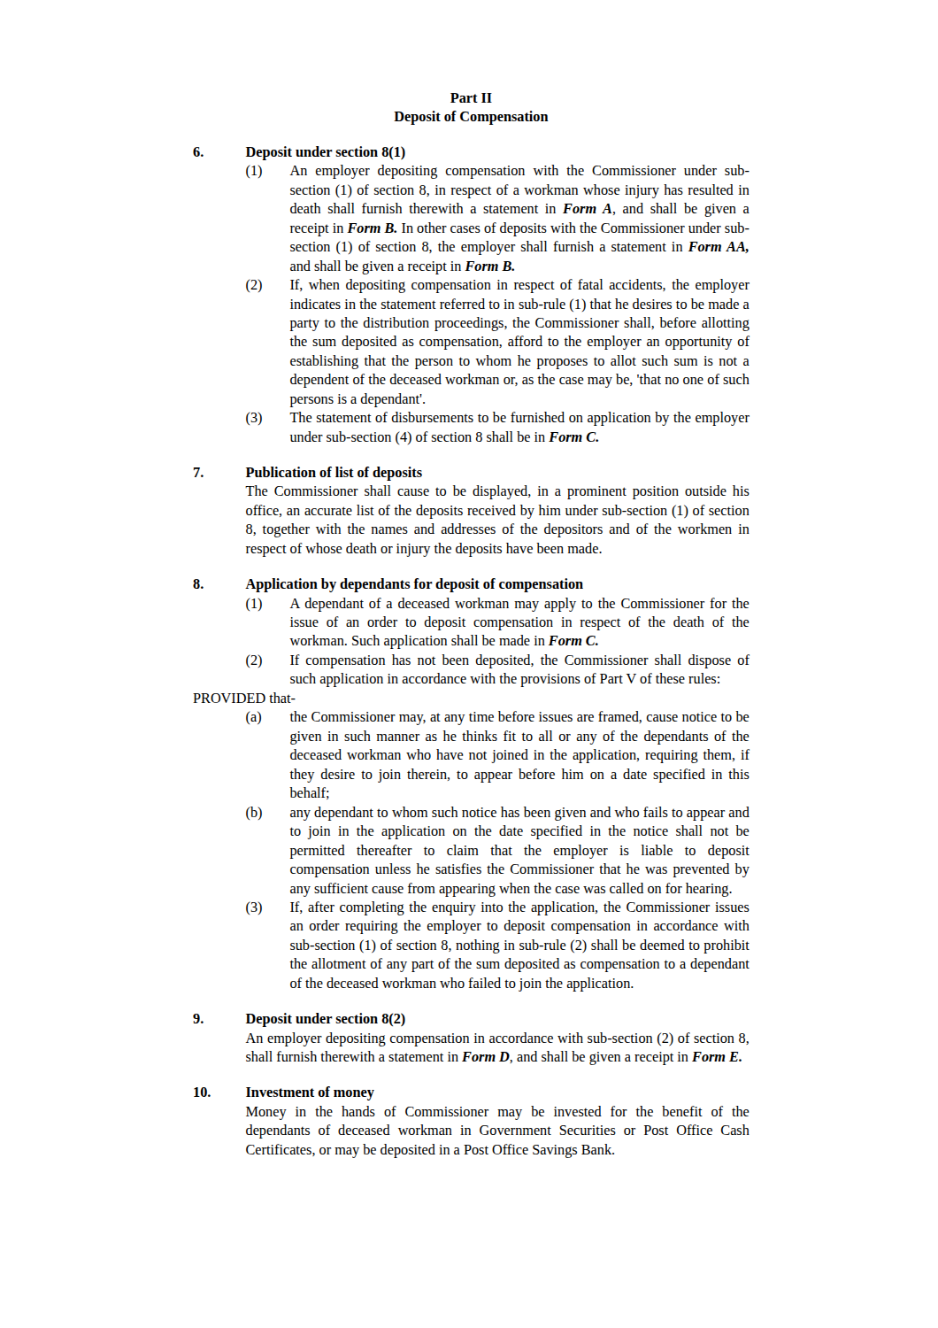Part II Deposit of Compensation
6.
Deposit under section 8(1)
(1)
An employer depositing compensation with the Commissioner under sub-section (1) of section 8, in respect of a workman whose injury has resulted in death shall furnish therewith a statement in Form A, and shall be given a receipt in Form B. In other cases of deposits with the Commissioner under sub-section (1) of section 8, the employer shall furnish a statement in Form AA, and shall be given a receipt in Form B.
(2)
If, when depositing compensation in respect of fatal accidents, the employer indicates in the statement referred to in sub-rule (1) that he desires to be made a party to the distribution proceedings, the Commissioner shall, before allotting the sum deposited as compensation, afford to the employer an opportunity of establishing that the person to whom he proposes to allot such sum is not a dependent of the deceased workman or, as the case may be, 'that no one of such persons is a dependant'.
(3)
The statement of disbursements to be furnished on application by the employer under sub-section (4) of section 8 shall be in Form C.
7.
Publication of list of deposits
The Commissioner shall cause to be displayed, in a prominent position outside his office, an accurate list of the deposits received by him under sub-section (1) of section 8, together with the names and addresses of the depositors and of the workmen in respect of whose death or injury the deposits have been made.
8.
Application by dependants for deposit of compensation
(1)
A dependant of a deceased workman may apply to the Commissioner for the issue of an order to deposit compensation in respect of the death of the workman. Such application shall be made in Form C.
(2)
If compensation has not been deposited, the Commissioner shall dispose of such application in accordance with the provisions of Part V of these rules:
PROVIDED that-
(a)
the Commissioner may, at any time before issues are framed, cause notice to be given in such manner as he thinks fit to all or any of the dependants of the deceased workman who have not joined in the application, requiring them, if they desire to join therein, to appear before him on a date specified in this behalf;
(b)
any dependant to whom such notice has been given and who fails to appear and to join in the application on the date specified in the notice shall not be permitted thereafter to claim that the employer is liable to deposit compensation unless he satisfies the Commissioner that he was prevented by any sufficient cause from appearing when the case was called on for hearing.
(3)
If, after completing the enquiry into the application, the Commissioner issues an order requiring the employer to deposit compensation in accordance with sub-section (1) of section 8, nothing in sub-rule (2) shall be deemed to prohibit the allotment of any part of the sum deposited as compensation to a dependant of the deceased workman who failed to join the application.
9.
Deposit under section 8(2)
An employer depositing compensation in accordance with sub-section (2) of section 8, shall furnish therewith a statement in Form D, and shall be given a receipt in Form E.
10.
Investment of money
Money in the hands of Commissioner may be invested for the benefit of the dependants of deceased workman in Government Securities or Post Office Cash Certificates, or may be deposited in a Post Office Savings Bank.